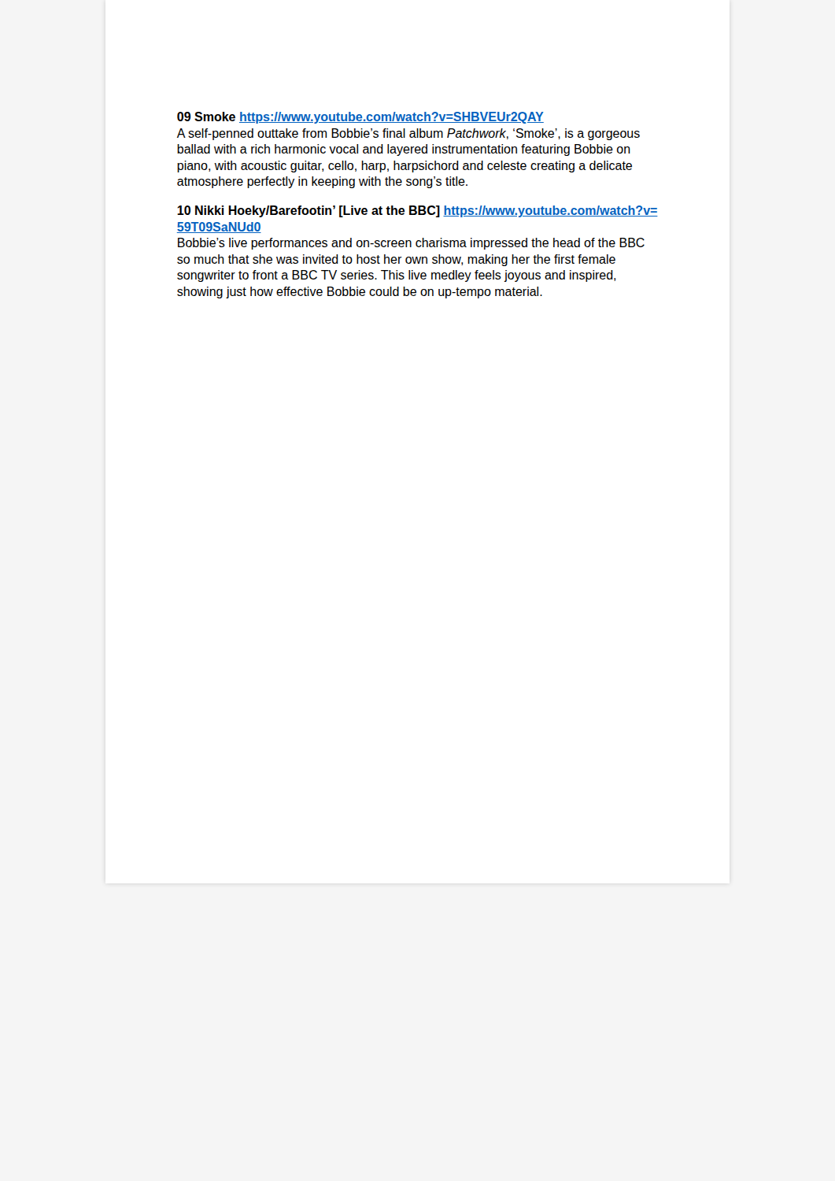09 Smoke https://www.youtube.com/watch?v=SHBVEUr2QAY
A self-penned outtake from Bobbie’s final album Patchwork, ‘Smoke’, is a gorgeous ballad with a rich harmonic vocal and layered instrumentation featuring Bobbie on piano, with acoustic guitar, cello, harp, harpsichord and celeste creating a delicate atmosphere perfectly in keeping with the song’s title.
10 Nikki Hoeky/Barefootin’ [Live at the BBC] https://www.youtube.com/watch?v=59T09SaNUd0
Bobbie’s live performances and on-screen charisma impressed the head of the BBC so much that she was invited to host her own show, making her the first female songwriter to front a BBC TV series. This live medley feels joyous and inspired, showing just how effective Bobbie could be on up-tempo material.